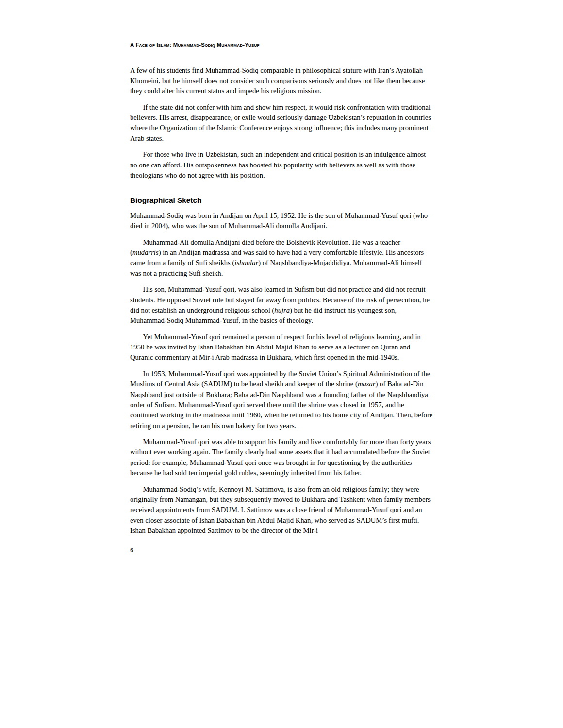A Face of Islam: Muhammad-Sodiq Muhammad-Yusuf
A few of his students find Muhammad-Sodiq comparable in philosophical stature with Iran’s Ayatollah Khomeini, but he himself does not consider such comparisons seriously and does not like them because they could alter his current status and impede his religious mission.
If the state did not confer with him and show him respect, it would risk confrontation with traditional believers. His arrest, disappearance, or exile would seriously damage Uzbekistan’s reputation in countries where the Organization of the Islamic Conference enjoys strong influence; this includes many prominent Arab states.
For those who live in Uzbekistan, such an independent and critical position is an indulgence almost no one can afford. His outspokenness has boosted his popularity with believers as well as with those theologians who do not agree with his position.
Biographical Sketch
Muhammad-Sodiq was born in Andijan on April 15, 1952. He is the son of Muhammad-Yusuf qori (who died in 2004), who was the son of Muhammad-Ali domulla Andijani.
Muhammad-Ali domulla Andijani died before the Bolshevik Revolution. He was a teacher (mudarris) in an Andijan madrassa and was said to have had a very comfortable lifestyle. His ancestors came from a family of Sufi sheikhs (ishanlar) of Naqshbandiya-Mujaddidiya. Muhammad-Ali himself was not a practicing Sufi sheikh.
His son, Muhammad-Yusuf qori, was also learned in Sufism but did not practice and did not recruit students. He opposed Soviet rule but stayed far away from politics. Because of the risk of persecution, he did not establish an underground religious school (hujra) but he did instruct his youngest son, Muhammad-Sodiq Muhammad-Yusuf, in the basics of theology.
Yet Muhammad-Yusuf qori remained a person of respect for his level of religious learning, and in 1950 he was invited by Ishan Babakhan bin Abdul Majid Khan to serve as a lecturer on Quran and Quranic commentary at Mir-i Arab madrassa in Bukhara, which first opened in the mid-1940s.
In 1953, Muhammad-Yusuf qori was appointed by the Soviet Union’s Spiritual Administration of the Muslims of Central Asia (SADUM) to be head sheikh and keeper of the shrine (mazar) of Baha ad-Din Naqshband just outside of Bukhara; Baha ad-Din Naqshband was a founding father of the Naqshbandiya order of Sufism. Muhammad-Yusuf qori served there until the shrine was closed in 1957, and he continued working in the madrassa until 1960, when he returned to his home city of Andijan. Then, before retiring on a pension, he ran his own bakery for two years.
Muhammad-Yusuf qori was able to support his family and live comfortably for more than forty years without ever working again. The family clearly had some assets that it had accumulated before the Soviet period; for example, Muhammad-Yusuf qori once was brought in for questioning by the authorities because he had sold ten imperial gold rubles, seemingly inherited from his father.
Muhammad-Sodiq’s wife, Kennoyi M. Sattimova, is also from an old religious family; they were originally from Namangan, but they subsequently moved to Bukhara and Tashkent when family members received appointments from SADUM. I. Sattimov was a close friend of Muhammad-Yusuf qori and an even closer associate of Ishan Babakhan bin Abdul Majid Khan, who served as SADUM’s first mufti. Ishan Babakhan appointed Sattimov to be the director of the Mir-i
6